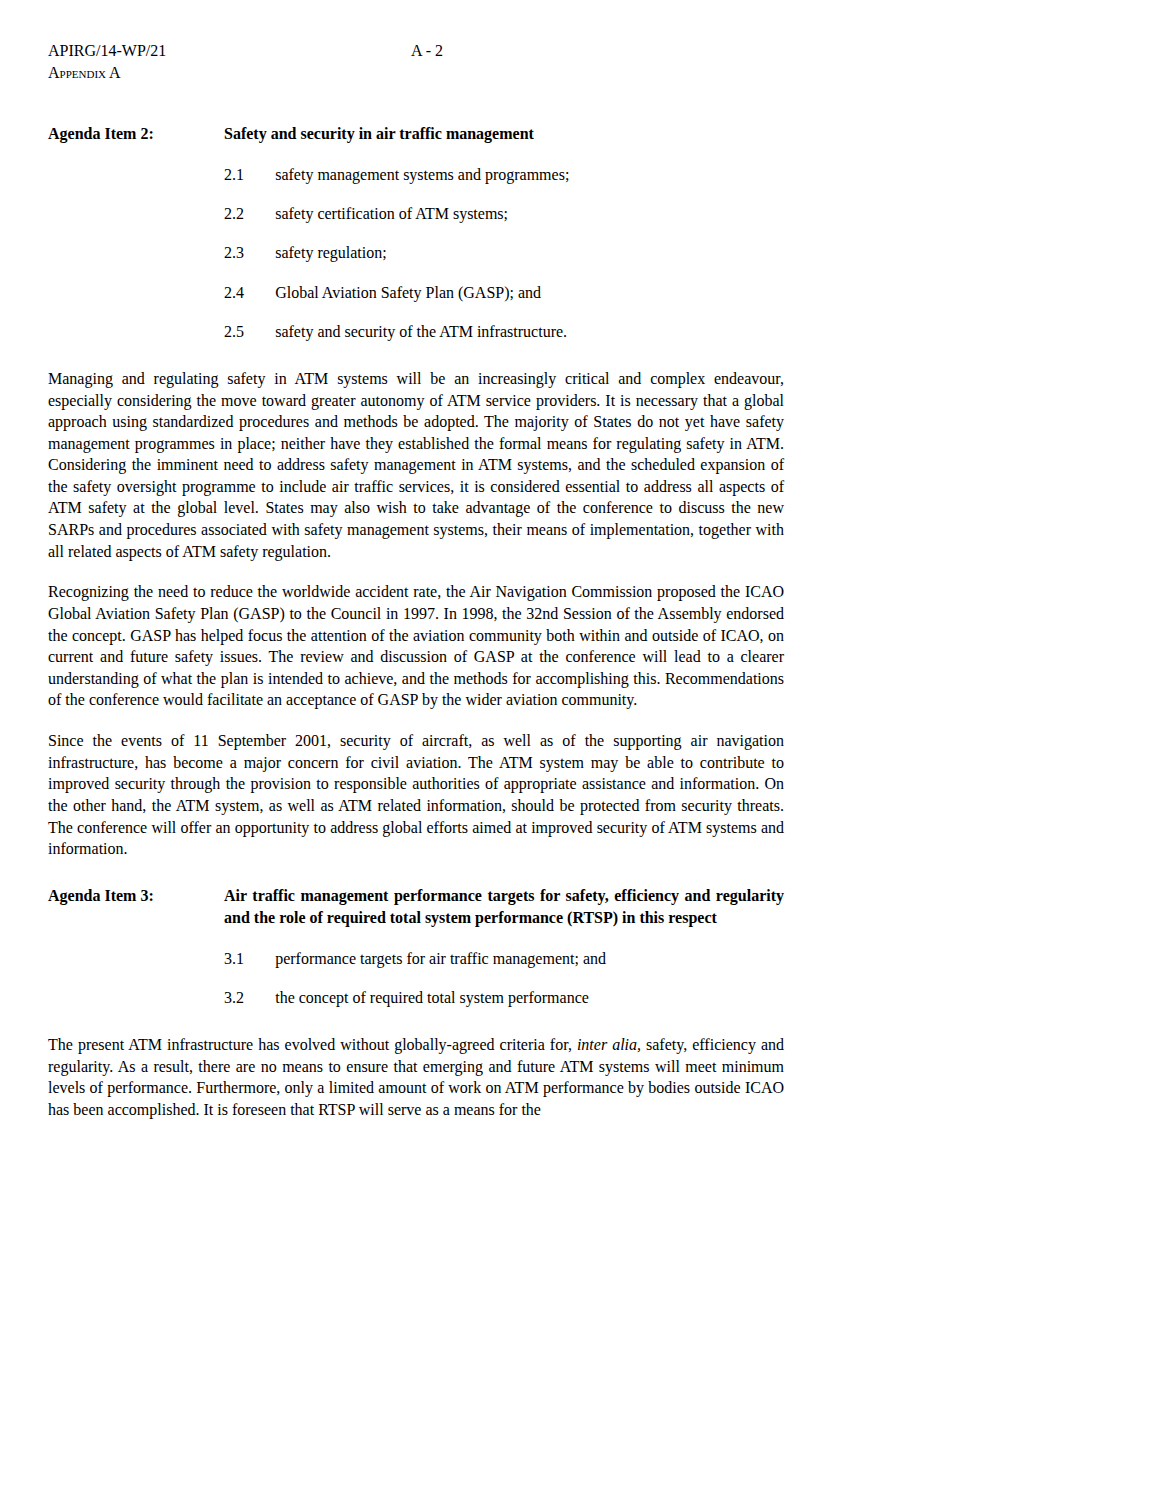APIRG/14-WP/21 A - 2
Appendix A
Agenda Item 2:
Safety and security in air traffic management
2.1
safety management systems and programmes;
2.2
safety certification of ATM systems;
2.3
safety regulation;
2.4
Global Aviation Safety Plan (GASP); and
2.5
safety and security of the ATM infrastructure.
Managing and regulating safety in ATM systems will be an increasingly critical and complex endeavour, especially considering the move toward greater autonomy of ATM service providers. It is necessary that a global approach using standardized procedures and methods be adopted. The majority of States do not yet have safety management programmes in place; neither have they established the formal means for regulating safety in ATM. Considering the imminent need to address safety management in ATM systems, and the scheduled expansion of the safety oversight programme to include air traffic services, it is considered essential to address all aspects of ATM safety at the global level. States may also wish to take advantage of the conference to discuss the new SARPs and procedures associated with safety management systems, their means of implementation, together with all related aspects of ATM safety regulation.
Recognizing the need to reduce the worldwide accident rate, the Air Navigation Commission proposed the ICAO Global Aviation Safety Plan (GASP) to the Council in 1997. In 1998, the 32nd Session of the Assembly endorsed the concept. GASP has helped focus the attention of the aviation community both within and outside of ICAO, on current and future safety issues. The review and discussion of GASP at the conference will lead to a clearer understanding of what the plan is intended to achieve, and the methods for accomplishing this. Recommendations of the conference would facilitate an acceptance of GASP by the wider aviation community.
Since the events of 11 September 2001, security of aircraft, as well as of the supporting air navigation infrastructure, has become a major concern for civil aviation. The ATM system may be able to contribute to improved security through the provision to responsible authorities of appropriate assistance and information. On the other hand, the ATM system, as well as ATM related information, should be protected from security threats. The conference will offer an opportunity to address global efforts aimed at improved security of ATM systems and information.
Agenda Item 3:
Air traffic management performance targets for safety, efficiency and regularity and the role of required total system performance (RTSP) in this respect
3.1
performance targets for air traffic management; and
3.2
the concept of required total system performance
The present ATM infrastructure has evolved without globally-agreed criteria for, inter alia, safety, efficiency and regularity. As a result, there are no means to ensure that emerging and future ATM systems will meet minimum levels of performance. Furthermore, only a limited amount of work on ATM performance by bodies outside ICAO has been accomplished. It is foreseen that RTSP will serve as a means for the